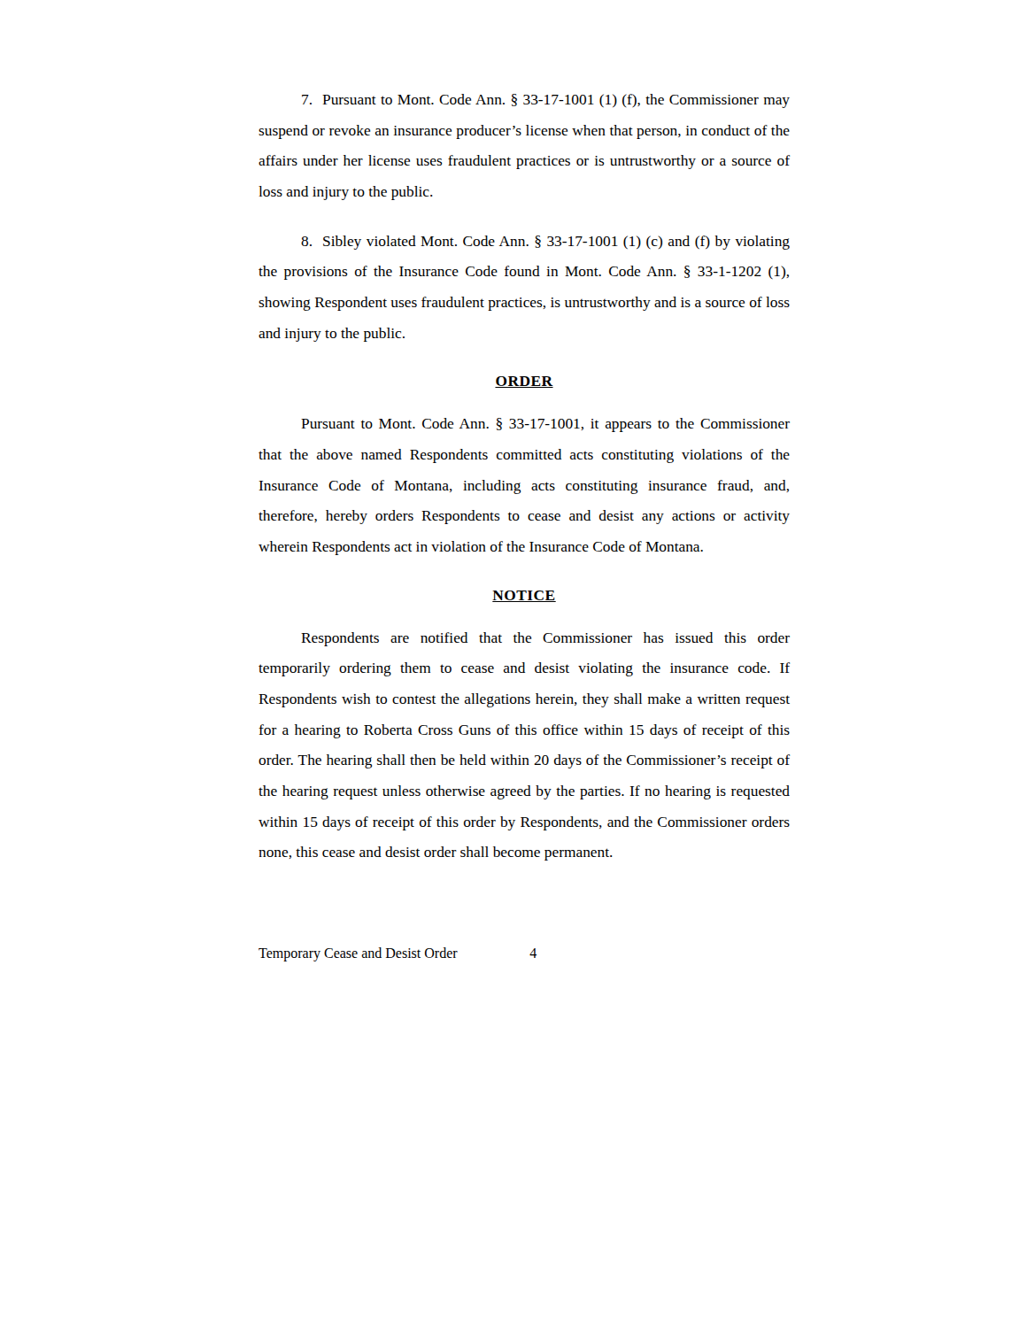7. Pursuant to Mont. Code Ann. § 33-17-1001 (1) (f), the Commissioner may suspend or revoke an insurance producer’s license when that person, in conduct of the affairs under her license uses fraudulent practices or is untrustworthy or a source of loss and injury to the public.
8. Sibley violated Mont. Code Ann. § 33-17-1001 (1) (c) and (f) by violating the provisions of the Insurance Code found in Mont. Code Ann. § 33-1-1202 (1), showing Respondent uses fraudulent practices, is untrustworthy and is a source of loss and injury to the public.
ORDER
Pursuant to Mont. Code Ann. § 33-17-1001, it appears to the Commissioner that the above named Respondents committed acts constituting violations of the Insurance Code of Montana, including acts constituting insurance fraud, and, therefore, hereby orders Respondents to cease and desist any actions or activity wherein Respondents act in violation of the Insurance Code of Montana.
NOTICE
Respondents are notified that the Commissioner has issued this order temporarily ordering them to cease and desist violating the insurance code. If Respondents wish to contest the allegations herein, they shall make a written request for a hearing to Roberta Cross Guns of this office within 15 days of receipt of this order. The hearing shall then be held within 20 days of the Commissioner’s receipt of the hearing request unless otherwise agreed by the parties. If no hearing is requested within 15 days of receipt of this order by Respondents, and the Commissioner orders none, this cease and desist order shall become permanent.
Temporary Cease and Desist Order4